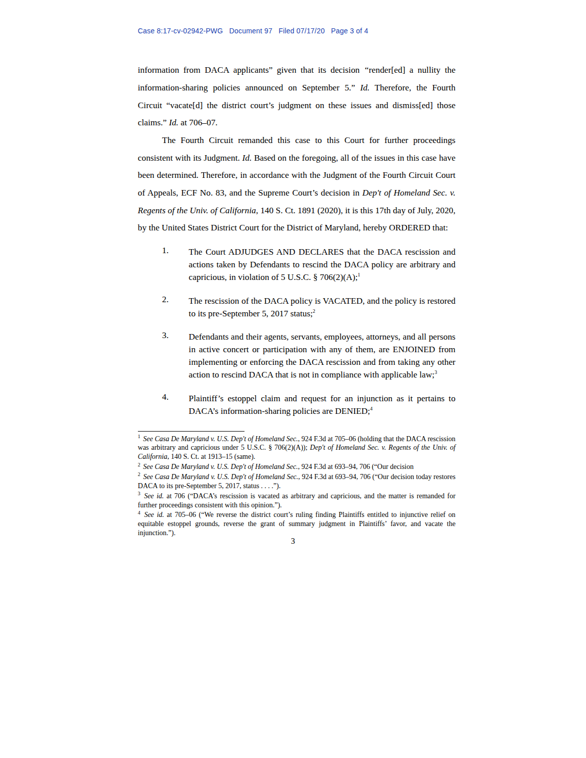Case 8:17-cv-02942-PWG Document 97 Filed 07/17/20 Page 3 of 4
information from DACA applicants” given that its decision “render[ed] a nullity the information-sharing policies announced on September 5.” Id. Therefore, the Fourth Circuit “vacate[d] the district court’s judgment on these issues and dismiss[ed] those claims.” Id. at 706–07.
The Fourth Circuit remanded this case to this Court for further proceedings consistent with its Judgment. Id. Based on the foregoing, all of the issues in this case have been determined. Therefore, in accordance with the Judgment of the Fourth Circuit Court of Appeals, ECF No. 83, and the Supreme Court’s decision in Dep't of Homeland Sec. v. Regents of the Univ. of California, 140 S. Ct. 1891 (2020), it is this 17th day of July, 2020, by the United States District Court for the District of Maryland, hereby ORDERED that:
1.
The Court ADJUDGES AND DECLARES that the DACA rescission and actions taken by Defendants to rescind the DACA policy are arbitrary and capricious, in violation of 5 U.S.C. § 706(2)(A);1
2.
The rescission of the DACA policy is VACATED, and the policy is restored to its pre-September 5, 2017 status;2
3.
Defendants and their agents, servants, employees, attorneys, and all persons in active concert or participation with any of them, are ENJOINED from implementing or enforcing the DACA rescission and from taking any other action to rescind DACA that is not in compliance with applicable law;3
4.
Plaintiff’s estoppel claim and request for an injunction as it pertains to DACA’s information-sharing policies are DENIED;4
1 See Casa De Maryland v. U.S. Dep't of Homeland Sec., 924 F.3d at 705–06 (holding that the DACA rescission was arbitrary and capricious under 5 U.S.C. § 706(2)(A)); Dep't of Homeland Sec. v. Regents of the Univ. of California, 140 S. Ct. at 1913–15 (same).
2 See Casa De Maryland v. U.S. Dep't of Homeland Sec., 924 F.3d at 693–94, 706 (“Our decision
2 See Casa De Maryland v. U.S. Dep't of Homeland Sec., 924 F.3d at 693–94, 706 (“Our decision today restores DACA to its pre-September 5, 2017, status . . . .”).
3 See id. at 706 (“DACA’s rescission is vacated as arbitrary and capricious, and the matter is remanded for further proceedings consistent with this opinion.”).
4 See id. at 705–06 (“We reverse the district court’s ruling finding Plaintiffs entitled to injunctive relief on equitable estoppel grounds, reverse the grant of summary judgment in Plaintiffs’ favor, and vacate the injunction.”).
3